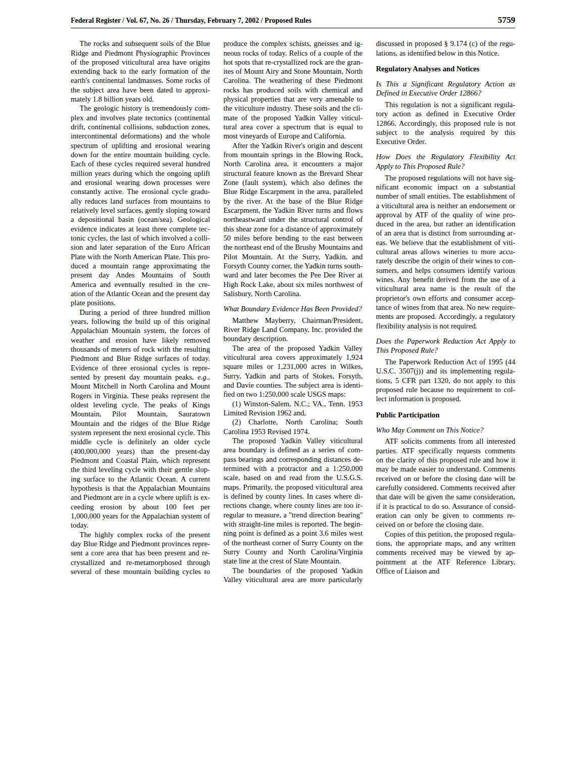Federal Register / Vol. 67, No. 26 / Thursday, February 7, 2002 / Proposed Rules 5759
The rocks and subsequent soils of the Blue Ridge and Piedmont Physiographic Provinces of the proposed viticultural area have origins extending back to the early formation of the earth's continental landmasses. Some rocks of the subject area have been dated to approximately 1.8 billion years old.
The geologic history is tremendously complex and involves plate tectonics (continental drift, continental collisions, subduction zones, intercontinental deformations) and the whole spectrum of uplifting and erosional wearing down for the entire mountain building cycle. Each of these cycles required several hundred million years during which the ongoing uplift and erosional wearing down processes were constantly active. The erosional cycle gradually reduces land surfaces from mountains to relatively level surfaces, gently sloping toward a depositional basin (ocean/sea). Geological evidence indicates at least three complete tectonic cycles, the last of which involved a collision and later separation of the Euro African Plate with the North American Plate. This produced a mountain range approximating the present day Andes Mountains of South America and eventually resulted in the creation of the Atlantic Ocean and the present day plate positions.
During a period of three hundred million years, following the build up of this original Appalachian Mountain system, the forces of weather and erosion have likely removed thousands of meters of rock with the resulting Piedmont and Blue Ridge surfaces of today. Evidence of three erosional cycles is represented by present day mountain peaks, e.g., Mount Mitchell in North Carolina and Mount Rogers in Virginia. These peaks represent the oldest leveling cycle. The peaks of Kings Mountain, Pilot Mountain, Sauratown Mountain and the ridges of the Blue Ridge system represent the next erosional cycle. This middle cycle is definitely an older cycle (400,000,000 years) than the present-day Piedmont and Coastal Plain, which represent the third leveling cycle with their gentle sloping surface to the Atlantic Ocean. A current hypothesis is that the Appalachian Mountains and Piedmont are in a cycle where uplift is exceeding erosion by about 100 feet per 1,000,000 years for the Appalachian system of today.
The highly complex rocks of the present day Blue Ridge and Piedmont provinces represent a core area that has been present and re-crystallized and re-metamorphosed through several of these mountain building cycles to produce the complex schists, gneisses and igneous rocks of today. Relics of a couple of the hot spots that re-crystallized rock are the granites of Mount Airy and Stone Mountain, North Carolina. The weathering of these Piedmont rocks has produced soils with chemical and physical properties that are very amenable to the viticulture industry. These soils and the climate of the proposed Yadkin Valley viticultural area cover a spectrum that is equal to most vineyards of Europe and California.
After the Yadkin River's origin and descent from mountain springs in the Blowing Rock, North Carolina area, it encounters a major structural feature known as the Brevard Shear Zone (fault system), which also defines the Blue Ridge Escarpment in the area, paralleled by the river. At the base of the Blue Ridge Escarpment, the Yadkin River turns and flows northeastward under the structural control of this shear zone for a distance of approximately 50 miles before bending to the east between the northeast end of the Brushy Mountains and Pilot Mountain. At the Surry, Yadkin, and Forsyth County corner, the Yadkin turns southward and later becomes the Pee Dee River at High Rock Lake, about six miles northwest of Salisbury, North Carolina.
What Boundary Evidence Has Been Provided?
Matthew Mayberry, Chairman/President, River Ridge Land Company, Inc. provided the boundary description.
The area of the proposed Yadkin Valley viticultural area covers approximately 1,924 square miles or 1,231,000 acres in Wilkes, Surry, Yadkin and parts of Stokes, Forsyth, and Davie counties. The subject area is identified on two 1:250,000 scale USGS maps:
(1) Winston-Salem, N.C.; VA., Tenn. 1953 Limited Revision 1962 and,
(2) Charlotte, North Carolina; South Carolina 1953 Revised 1974.
The proposed Yadkin Valley viticultural area boundary is defined as a series of compass bearings and corresponding distances determined with a protractor and a 1:250,000 scale, based on and read from the U.S.G.S. maps. Primarily, the proposed viticultural area is defined by county lines. In cases where directions change, where county lines are too irregular to measure, a ''trend direction bearing'' with straight-line miles is reported. The beginning point is defined as a point 3.6 miles west of the northeast corner of Surry County on the Surry County and North Carolina/Virginia state line at the crest of Slate Mountain.
The boundaries of the proposed Yadkin Valley viticultural area are more particularly discussed in proposed § 9.174 (c) of the regulations, as identified below in this Notice.
Regulatory Analyses and Notices
Is This a Significant Regulatory Action as Defined in Executive Order 12866?
This regulation is not a significant regulatory action as defined in Executive Order 12866. Accordingly, this proposed rule is not subject to the analysis required by this Executive Order.
How Does the Regulatory Flexibility Act Apply to This Proposed Rule?
The proposed regulations will not have significant economic impact on a substantial number of small entities. The establishment of a viticultural area is neither an endorsement or approval by ATF of the quality of wine produced in the area, but rather an identification of an area that is distinct from surrounding areas. We believe that the establishment of viticultural areas allows wineries to more accurately describe the origin of their wines to consumers, and helps consumers identify various wines. Any benefit derived from the use of a viticultural area name is the result of the proprietor's own efforts and consumer acceptance of wines from that area. No new requirements are proposed. Accordingly, a regulatory flexibility analysis is not required.
Does the Paperwork Reduction Act Apply to This Proposed Rule?
The Paperwork Reduction Act of 1995 (44 U.S.C. 3507(j)) and its implementing regulations, 5 CFR part 1320, do not apply to this proposed rule because no requirement to collect information is proposed.
Public Participation
Who May Comment on This Notice?
ATF solicits comments from all interested parties. ATF specifically requests comments on the clarity of this proposed rule and how it may be made easier to understand. Comments received on or before the closing date will be carefully considered. Comments received after that date will be given the same consideration, if it is practical to do so. Assurance of consideration can only be given to comments received on or before the closing date.
Copies of this petition, the proposed regulations, the appropriate maps, and any written comments received may be viewed by appointment at the ATF Reference Library, Office of Liaison and